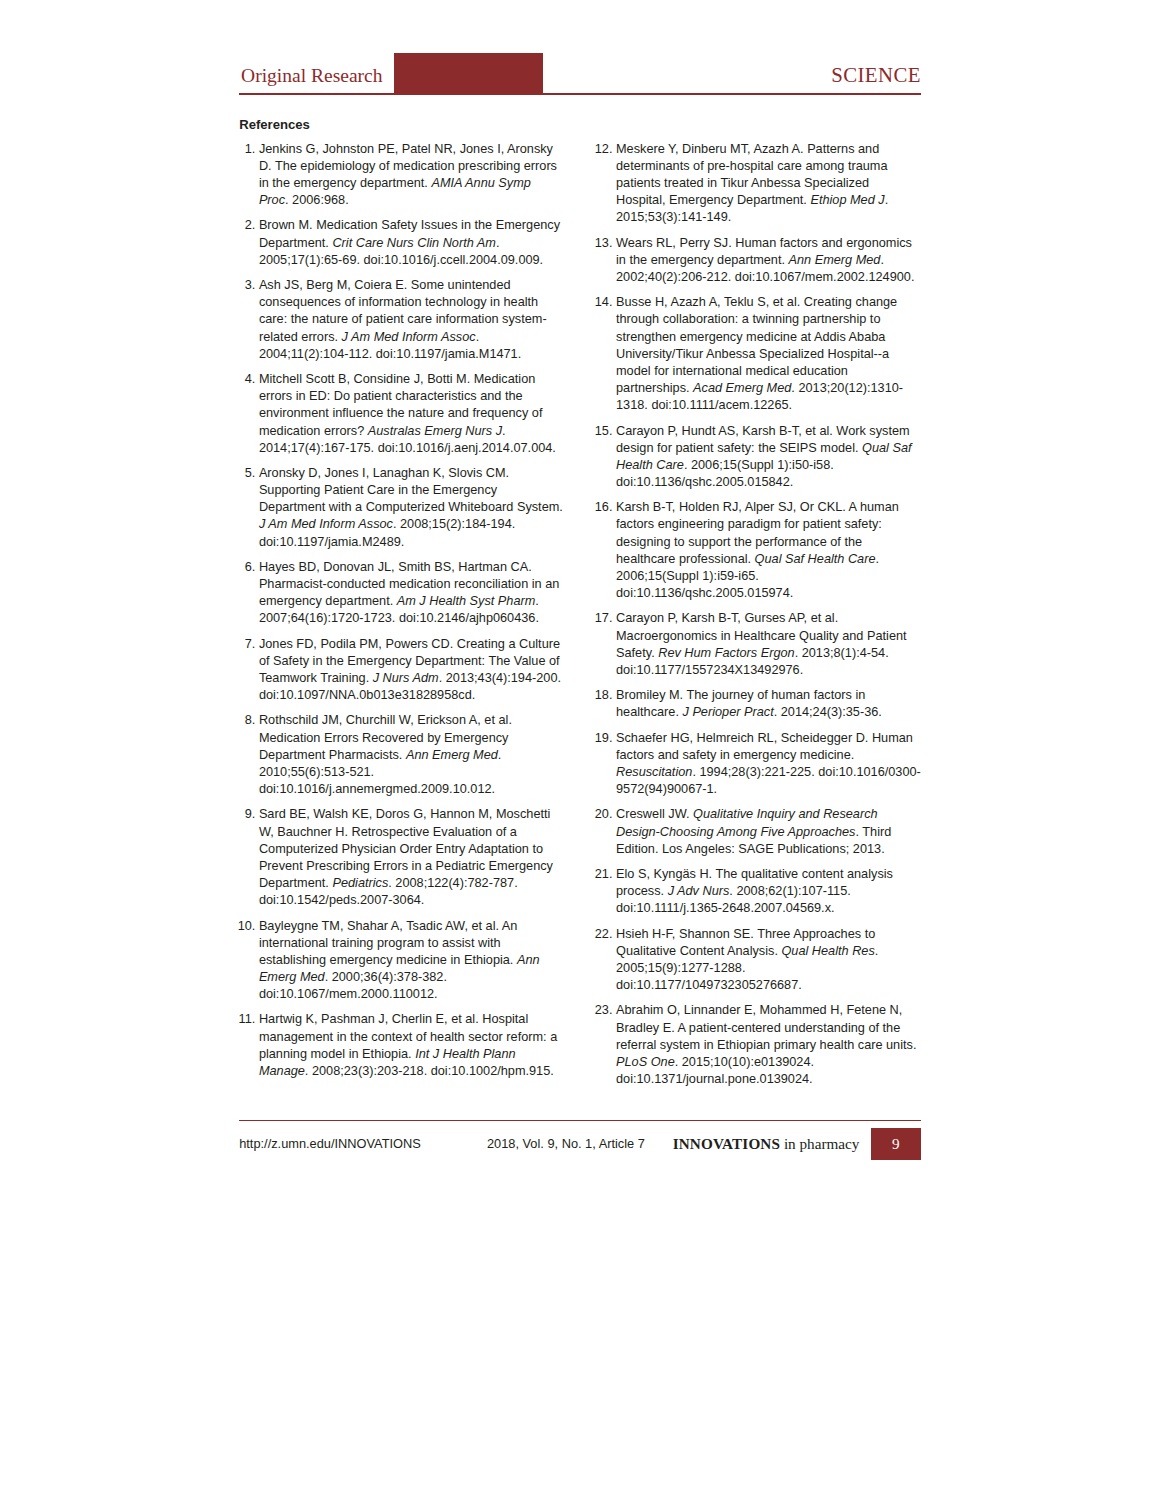Original Research
SCIENCE
References
Jenkins G, Johnston PE, Patel NR, Jones I, Aronsky D. The epidemiology of medication prescribing errors in the emergency department. AMIA Annu Symp Proc. 2006:968.
Brown M. Medication Safety Issues in the Emergency Department. Crit Care Nurs Clin North Am. 2005;17(1):65-69. doi:10.1016/j.ccell.2004.09.009.
Ash JS, Berg M, Coiera E. Some unintended consequences of information technology in health care: the nature of patient care information system-related errors. J Am Med Inform Assoc. 2004;11(2):104-112. doi:10.1197/jamia.M1471.
Mitchell Scott B, Considine J, Botti M. Medication errors in ED: Do patient characteristics and the environment influence the nature and frequency of medication errors? Australas Emerg Nurs J. 2014;17(4):167-175. doi:10.1016/j.aenj.2014.07.004.
Aronsky D, Jones I, Lanaghan K, Slovis CM. Supporting Patient Care in the Emergency Department with a Computerized Whiteboard System. J Am Med Inform Assoc. 2008;15(2):184-194. doi:10.1197/jamia.M2489.
Hayes BD, Donovan JL, Smith BS, Hartman CA. Pharmacist-conducted medication reconciliation in an emergency department. Am J Health Syst Pharm. 2007;64(16):1720-1723. doi:10.2146/ajhp060436.
Jones FD, Podila PM, Powers CD. Creating a Culture of Safety in the Emergency Department: The Value of Teamwork Training. J Nurs Adm. 2013;43(4):194-200. doi:10.1097/NNA.0b013e31828958cd.
Rothschild JM, Churchill W, Erickson A, et al. Medication Errors Recovered by Emergency Department Pharmacists. Ann Emerg Med. 2010;55(6):513-521. doi:10.1016/j.annemergmed.2009.10.012.
Sard BE, Walsh KE, Doros G, Hannon M, Moschetti W, Bauchner H. Retrospective Evaluation of a Computerized Physician Order Entry Adaptation to Prevent Prescribing Errors in a Pediatric Emergency Department. Pediatrics. 2008;122(4):782-787. doi:10.1542/peds.2007-3064.
Bayleygne TM, Shahar A, Tsadic AW, et al. An international training program to assist with establishing emergency medicine in Ethiopia. Ann Emerg Med. 2000;36(4):378-382. doi:10.1067/mem.2000.110012.
Hartwig K, Pashman J, Cherlin E, et al. Hospital management in the context of health sector reform: a planning model in Ethiopia. Int J Health Plann Manage. 2008;23(3):203-218. doi:10.1002/hpm.915.
Meskere Y, Dinberu MT, Azazh A. Patterns and determinants of pre-hospital care among trauma patients treated in Tikur Anbessa Specialized Hospital, Emergency Department. Ethiop Med J. 2015;53(3):141-149.
Wears RL, Perry SJ. Human factors and ergonomics in the emergency department. Ann Emerg Med. 2002;40(2):206-212. doi:10.1067/mem.2002.124900.
Busse H, Azazh A, Teklu S, et al. Creating change through collaboration: a twinning partnership to strengthen emergency medicine at Addis Ababa University/Tikur Anbessa Specialized Hospital--a model for international medical education partnerships. Acad Emerg Med. 2013;20(12):1310-1318. doi:10.1111/acem.12265.
Carayon P, Hundt AS, Karsh B-T, et al. Work system design for patient safety: the SEIPS model. Qual Saf Health Care. 2006;15(Suppl 1):i50-i58. doi:10.1136/qshc.2005.015842.
Karsh B-T, Holden RJ, Alper SJ, Or CKL. A human factors engineering paradigm for patient safety: designing to support the performance of the healthcare professional. Qual Saf Health Care. 2006;15(Suppl 1):i59-i65. doi:10.1136/qshc.2005.015974.
Carayon P, Karsh B-T, Gurses AP, et al. Macroergonomics in Healthcare Quality and Patient Safety. Rev Hum Factors Ergon. 2013;8(1):4-54. doi:10.1177/1557234X13492976.
Bromiley M. The journey of human factors in healthcare. J Perioper Pract. 2014;24(3):35-36.
Schaefer HG, Helmreich RL, Scheidegger D. Human factors and safety in emergency medicine. Resuscitation. 1994;28(3):221-225. doi:10.1016/0300-9572(94)90067-1.
Creswell JW. Qualitative Inquiry and Research Design-Choosing Among Five Approaches. Third Edition. Los Angeles: SAGE Publications; 2013.
Elo S, Kyngäs H. The qualitative content analysis process. J Adv Nurs. 2008;62(1):107-115. doi:10.1111/j.1365-2648.2007.04569.x.
Hsieh H-F, Shannon SE. Three Approaches to Qualitative Content Analysis. Qual Health Res. 2005;15(9):1277-1288. doi:10.1177/1049732305276687.
Abrahim O, Linnander E, Mohammed H, Fetene N, Bradley E. A patient-centered understanding of the referral system in Ethiopian primary health care units. PLoS One. 2015;10(10):e0139024. doi:10.1371/journal.pone.0139024.
http://z.umn.edu/INNOVATIONS
2018, Vol. 9, No. 1, Article 7
INNOVATIONS in pharmacy 9